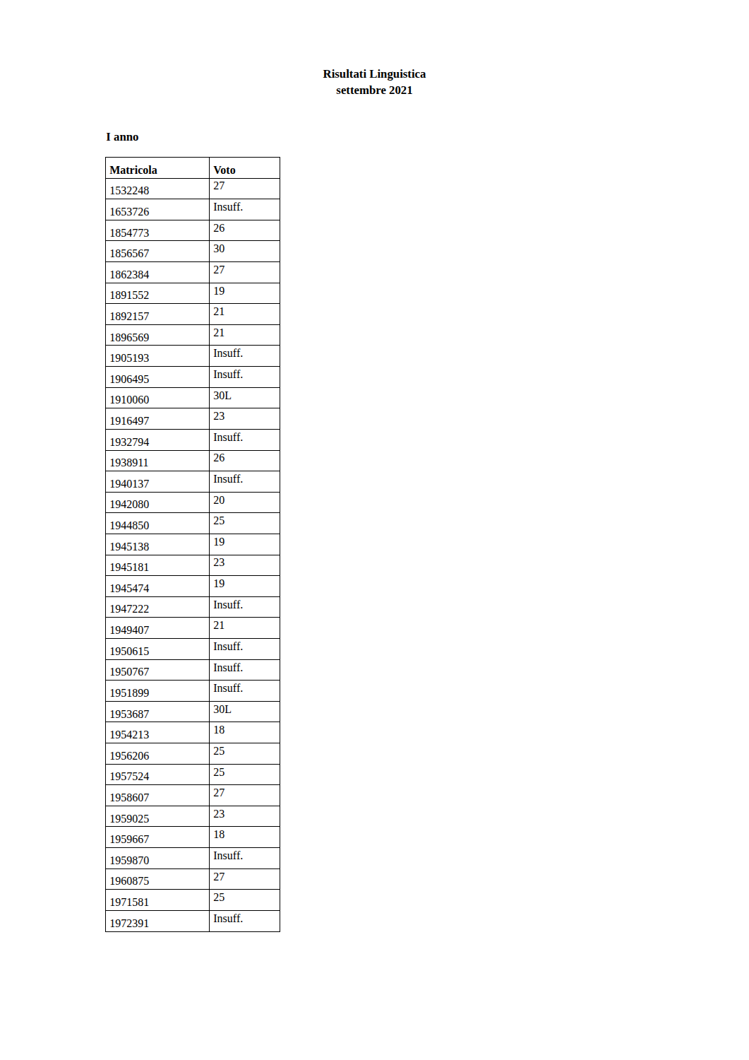Risultati Linguistica
settembre 2021
I anno
| Matricola | Voto |
| --- | --- |
| 1532248 | 27 |
| 1653726 | Insuff. |
| 1854773 | 26 |
| 1856567 | 30 |
| 1862384 | 27 |
| 1891552 | 19 |
| 1892157 | 21 |
| 1896569 | 21 |
| 1905193 | Insuff. |
| 1906495 | Insuff. |
| 1910060 | 30L |
| 1916497 | 23 |
| 1932794 | Insuff. |
| 1938911 | 26 |
| 1940137 | Insuff. |
| 1942080 | 20 |
| 1944850 | 25 |
| 1945138 | 19 |
| 1945181 | 23 |
| 1945474 | 19 |
| 1947222 | Insuff. |
| 1949407 | 21 |
| 1950615 | Insuff. |
| 1950767 | Insuff. |
| 1951899 | Insuff. |
| 1953687 | 30L |
| 1954213 | 18 |
| 1956206 | 25 |
| 1957524 | 25 |
| 1958607 | 27 |
| 1959025 | 23 |
| 1959667 | 18 |
| 1959870 | Insuff. |
| 1960875 | 27 |
| 1971581 | 25 |
| 1972391 | Insuff. |